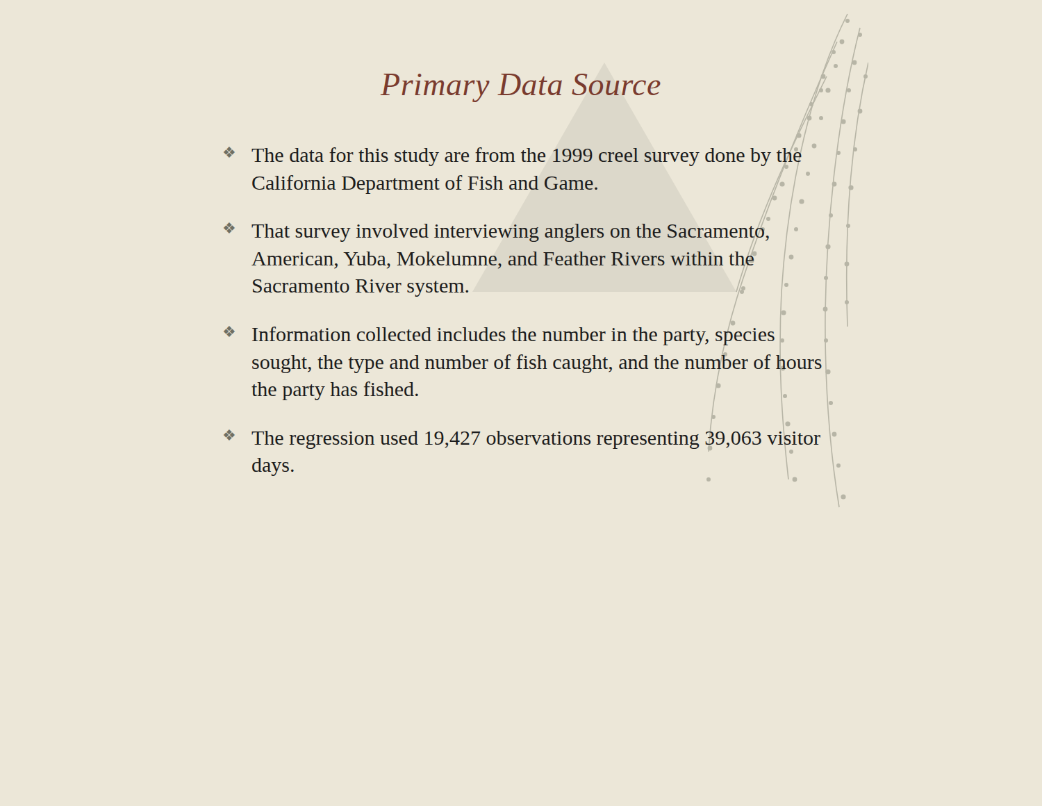Primary Data Source
The data for this study are from the 1999 creel survey done by the California Department of Fish and Game.
That survey involved interviewing anglers on the Sacramento, American, Yuba, Mokelumne, and Feather Rivers within the Sacramento River system.
Information collected includes the number in the party, species sought, the type and number of fish caught, and the number of hours the party has fished.
The regression used 19,427 observations representing 39,063 visitor days.